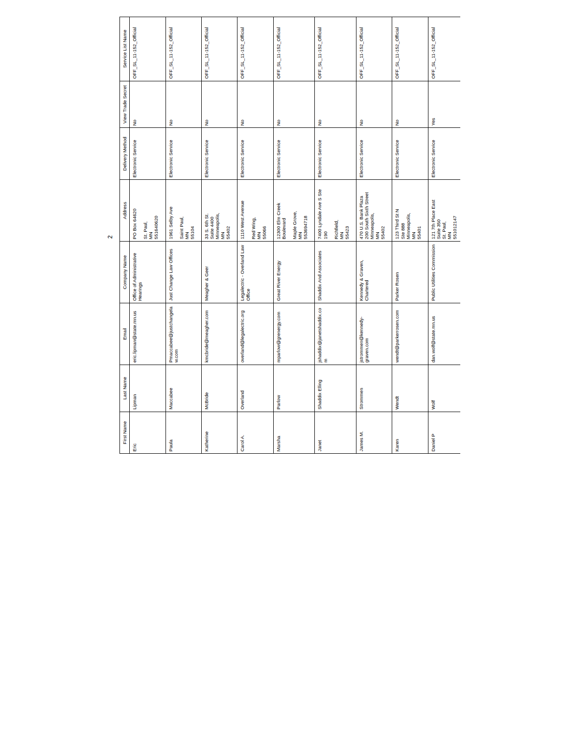2
| First Name | Last Name | Email | Company Name | Address | Delivery Method | View Trade Secret | Service List Name |
| --- | --- | --- | --- | --- | --- | --- | --- |
| Eric | Lipman | eric.lipman@state.mn.us | Office of Administrative Hearings | PO Box 64620 St. Paul, MN 551640620 | Electronic Service | No | OFF_SL_11-152_Official |
| Paula | Maccabee | Pmaccabee@justchangelaw.com | Just Change Law Offices | 1961 Selby Ave Saint Paul, MN 55104 | Electronic Service | No | OFF_SL_11-152_Official |
| Katherine | McBride | kmcbride@meagher.com | Meagher & Geer | 33 S. 6th St. Suite 4400 Minneapolis, MN 55402 | Electronic Service | No | OFF_SL_11-152_Official |
| Carol A. | Overland | overland@legalectric.org | Legalectric - Overland Law Office | 1110 West Avenue Red Wing, MN 55066 | Electronic Service | No | OFF_SL_11-152_Official |
| Marsha | Parlow | mparlow@grenergy.com | Great River Energy | 12300 Elm Creek Boulevard Maple Grove, MN 553694718 | Electronic Service | No | OFF_SL_11-152_Official |
| Janet | Shaddix Elling | jshaddix@janetshaddix.com | Shaddix And Associates | 7400 Lyndale Ave S Ste 190 Richfield, MN 55423 | Electronic Service | No | OFF_SL_11-152_Official |
| James M. | Strommen | jstrommen@kennedy-graven.com | Kennedy & Graven, Chartered | 470 U.S. Bank Plaza 200 South Sixth Street Minneapolis, MN 55402 | Electronic Service | No | OFF_SL_11-152_Official |
| Karen | Wendt | wendt@parkerrosen.com | Parker Rosen | 123 Third St N Ste 888 Minneapolis, MN 55401 | Electronic Service | No | OFF_SL_11-152_Official |
| Daniel P | Wolf | dan.wolf@state.mn.us | Public Utilities Commission | 121 7th Place East Suite 350 St. Paul, MN 551012147 | Electronic Service | Yes | OFF_SL_11-152_Official |